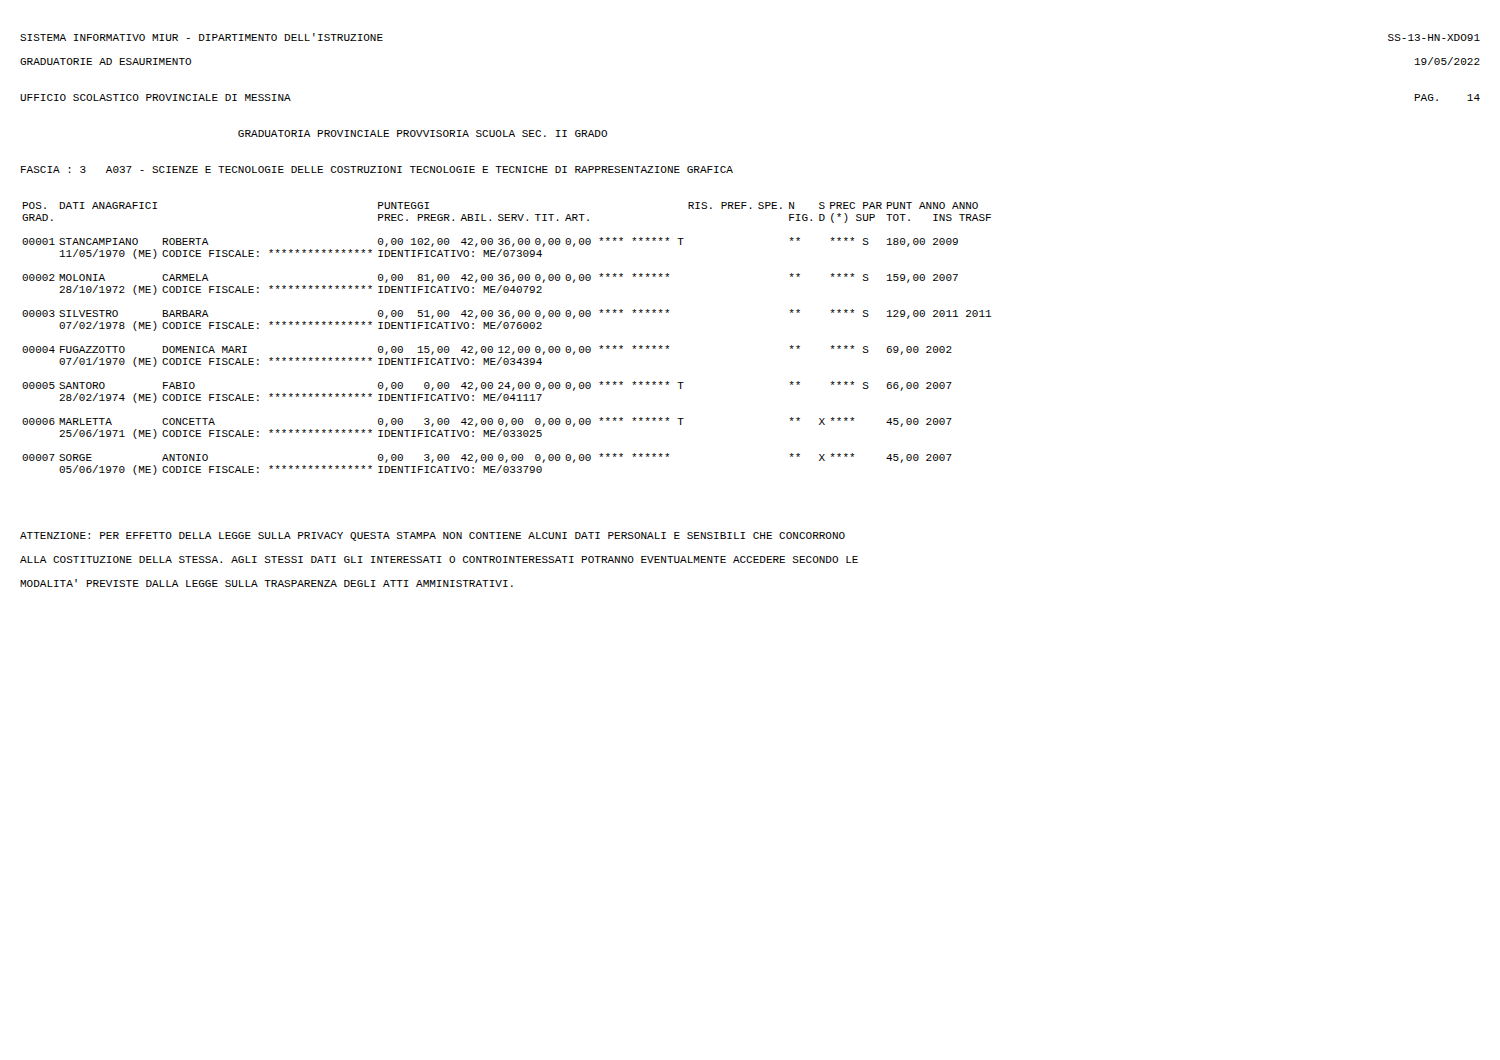SISTEMA INFORMATIVO MIUR - DIPARTIMENTO DELL'ISTRUZIONE SS-13-HN-XDO91
GRADUATORIE AD ESAURIMENTO 19/05/2022
UFFICIO SCOLASTICO PROVINCIALE DI MESSINA PAG. 14
GRADUATORIA PROVINCIALE PROVVISORIA SCUOLA SEC. II GRADO
FASCIA : 3 A037 - SCIENZE E TECNOLOGIE DELLE COSTRUZIONI TECNOLOGIE E TECNICHE DI RAPPRESENTAZIONE GRAFICA
| POS. | DATI ANAGRAFICI | | PUNTEGGI | | RIS. PREF. | SPE. | N | S | PREC PAR | PUNT ANNO ANNO |
| GRAD. | | | PREC. PREGR. | ABIL. | SERV. | TIT. | ART. | | | FIG. | D | (*) SUP | TOT. INS TRASF |
| 00001 | STANCAMPIANO | ROBERTA | 0,00 102,00 | 42,00 | 36,00 | 0,00 | 0,00 **** ****** T | | | ** | | **** S | 180,00 2009 |
| | 11/05/1970 (ME) | CODICE FISCALE: **************** | IDENTIFICATIVO: ME/073094 | | | | | | |
| 00002 | MOLONIA | CARMELA | 0,00 81,00 | 42,00 | 36,00 | 0,00 | 0,00 **** ****** | | | ** | | **** S | 159,00 2007 |
| | 28/10/1972 (ME) | CODICE FISCALE: **************** | IDENTIFICATIVO: ME/040792 | | | | | | |
| 00003 | SILVESTRO | BARBARA | 0,00 51,00 | 42,00 | 36,00 | 0,00 | 0,00 **** ****** | | | ** | | **** S | 129,00 2011 2011 |
| | 07/02/1978 (ME) | CODICE FISCALE: **************** | IDENTIFICATIVO: ME/076002 | | | | | | |
| 00004 | FUGAZZOTTO | DOMENICA MARI | 0,00 15,00 | 42,00 | 12,00 | 0,00 | 0,00 **** ****** | | | ** | | **** S | 69,00 2002 |
| | 07/01/1970 (ME) | CODICE FISCALE: **************** | IDENTIFICATIVO: ME/034394 | | | | | | |
| 00005 | SANTORO | FABIO | 0,00 0,00 | 42,00 | 24,00 | 0,00 | 0,00 **** ****** T | | | ** | | **** S | 66,00 2007 |
| | 28/02/1974 (ME) | CODICE FISCALE: **************** | IDENTIFICATIVO: ME/041117 | | | | | | |
| 00006 | MARLETTA | CONCETTA | 0,00 3,00 | 42,00 | 0,00 | 0,00 | 0,00 **** ****** T | | | ** | X | **** | 45,00 2007 |
| | 25/06/1971 (ME) | CODICE FISCALE: **************** | IDENTIFICATIVO: ME/033025 | | | | | | |
| 00007 | SORGE | ANTONIO | 0,00 3,00 | 42,00 | 0,00 | 0,00 | 0,00 **** ****** | | | ** | X | **** | 45,00 2007 |
| | 05/06/1970 (ME) | CODICE FISCALE: **************** | IDENTIFICATIVO: ME/033790 | | | | | | |
ATTENZIONE: PER EFFETTO DELLA LEGGE SULLA PRIVACY QUESTA STAMPA NON CONTIENE ALCUNI DATI PERSONALI E SENSIBILI CHE CONCORRONO ALLA COSTITUZIONE DELLA STESSA. AGLI STESSI DATI GLI INTERESSATI O CONTROINTERESSATI POTRANNO EVENTUALMENTE ACCEDERE SECONDO LE MODALITA' PREVISTE DALLA LEGGE SULLA TRASPARENZA DEGLI ATTI AMMINISTRATIVI.